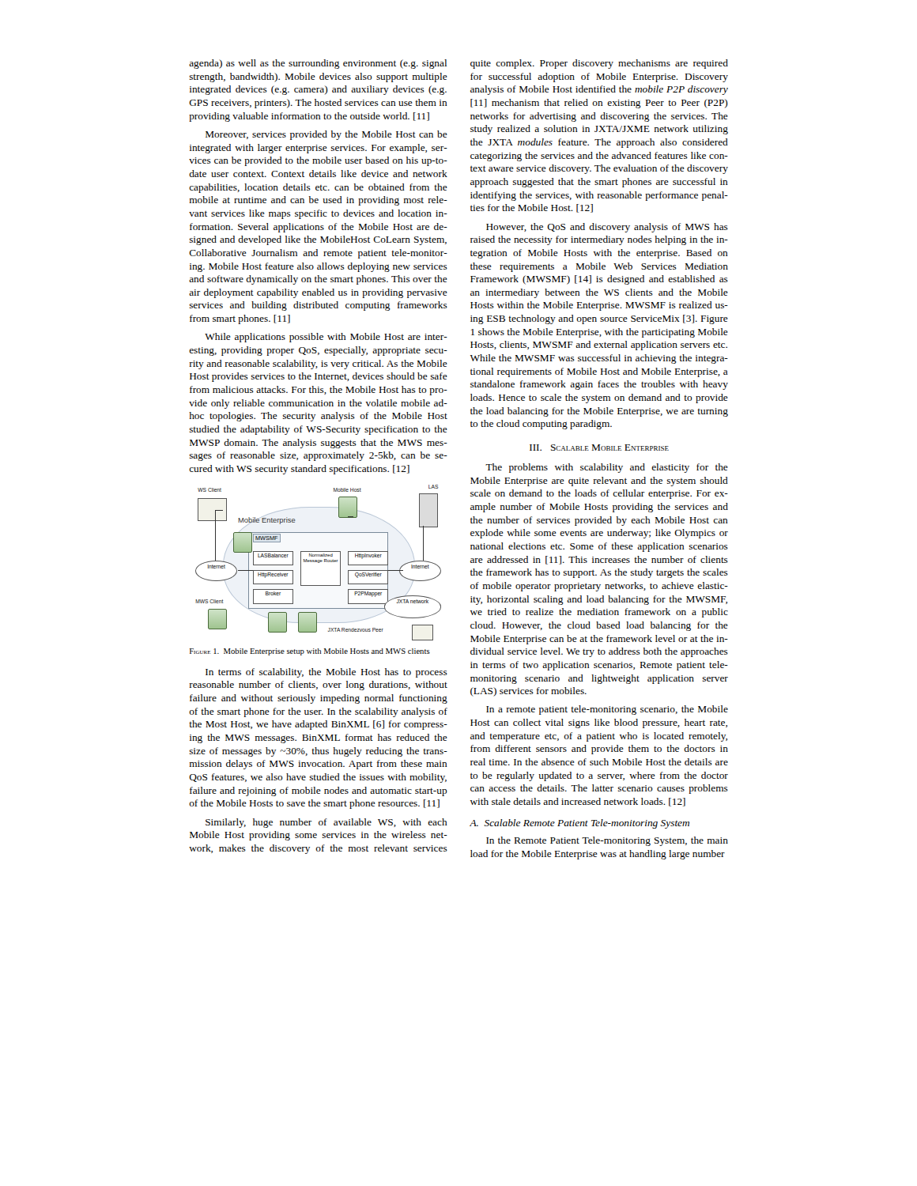agenda) as well as the surrounding environment (e.g. signal strength, bandwidth). Mobile devices also support multiple integrated devices (e.g. camera) and auxiliary devices (e.g. GPS receivers, printers). The hosted services can use them in providing valuable information to the outside world. [11]
Moreover, services provided by the Mobile Host can be integrated with larger enterprise services. For example, services can be provided to the mobile user based on his up-to-date user context. Context details like device and network capabilities, location details etc. can be obtained from the mobile at runtime and can be used in providing most relevant services like maps specific to devices and location information. Several applications of the Mobile Host are designed and developed like the MobileHost CoLearn System, Collaborative Journalism and remote patient tele-monitoring. Mobile Host feature also allows deploying new services and software dynamically on the smart phones. This over the air deployment capability enabled us in providing pervasive services and building distributed computing frameworks from smart phones. [11]
While applications possible with Mobile Host are interesting, providing proper QoS, especially, appropriate security and reasonable scalability, is very critical. As the Mobile Host provides services to the Internet, devices should be safe from malicious attacks. For this, the Mobile Host has to provide only reliable communication in the volatile mobile ad-hoc topologies. The security analysis of the Mobile Host studied the adaptability of WS-Security specification to the MWSP domain. The analysis suggests that the MWS messages of reasonable size, approximately 2-5kb, can be secured with WS security standard specifications. [12]
Mobile Enterprise
WS Client
Mobile Host
LAS
MWSMF
LASBalancer
HttpReceiver
Broker
Normalized Message Router
HttpInvoker
QoSVerifier
P2PMapper
Internet
Internet
MWS Client
JXTA network
JXTA Rendezvous Peer
Figure 1. Mobile Enterprise setup with Mobile Hosts and MWS clients
In terms of scalability, the Mobile Host has to process reasonable number of clients, over long durations, without failure and without seriously impeding normal functioning of the smart phone for the user. In the scalability analysis of the Most Host, we have adapted BinXML [6] for compressing the MWS messages. BinXML format has reduced the size of messages by ~30%, thus hugely reducing the transmission delays of MWS invocation. Apart from these main QoS features, we also have studied the issues with mobility, failure and rejoining of mobile nodes and automatic start-up of the Mobile Hosts to save the smart phone resources. [11]
Similarly, huge number of available WS, with each Mobile Host providing some services in the wireless network, makes the discovery of the most relevant services quite complex. Proper discovery mechanisms are required for successful adoption of Mobile Enterprise. Discovery analysis of Mobile Host identified the mobile P2P discovery [11] mechanism that relied on existing Peer to Peer (P2P) networks for advertising and discovering the services. The study realized a solution in JXTA/JXME network utilizing the JXTA modules feature. The approach also considered categorizing the services and the advanced features like context aware service discovery. The evaluation of the discovery approach suggested that the smart phones are successful in identifying the services, with reasonable performance penalties for the Mobile Host. [12]
However, the QoS and discovery analysis of MWS has raised the necessity for intermediary nodes helping in the integration of Mobile Hosts with the enterprise. Based on these requirements a Mobile Web Services Mediation Framework (MWSMF) [14] is designed and established as an intermediary between the WS clients and the Mobile Hosts within the Mobile Enterprise. MWSMF is realized using ESB technology and open source ServiceMix [3]. Figure 1 shows the Mobile Enterprise, with the participating Mobile Hosts, clients, MWSMF and external application servers etc. While the MWSMF was successful in achieving the integrational requirements of Mobile Host and Mobile Enterprise, a standalone framework again faces the troubles with heavy loads. Hence to scale the system on demand and to provide the load balancing for the Mobile Enterprise, we are turning to the cloud computing paradigm.
III. Scalable Mobile Enterprise
The problems with scalability and elasticity for the Mobile Enterprise are quite relevant and the system should scale on demand to the loads of cellular enterprise. For example number of Mobile Hosts providing the services and the number of services provided by each Mobile Host can explode while some events are underway; like Olympics or national elections etc. Some of these application scenarios are addressed in [11]. This increases the number of clients the framework has to support. As the study targets the scales of mobile operator proprietary networks, to achieve elasticity, horizontal scaling and load balancing for the MWSMF, we tried to realize the mediation framework on a public cloud. However, the cloud based load balancing for the Mobile Enterprise can be at the framework level or at the individual service level. We try to address both the approaches in terms of two application scenarios, Remote patient tele-monitoring scenario and lightweight application server (LAS) services for mobiles.
In a remote patient tele-monitoring scenario, the Mobile Host can collect vital signs like blood pressure, heart rate, and temperature etc, of a patient who is located remotely, from different sensors and provide them to the doctors in real time. In the absence of such Mobile Host the details are to be regularly updated to a server, where from the doctor can access the details. The latter scenario causes problems with stale details and increased network loads. [12]
A. Scalable Remote Patient Tele-monitoring System
In the Remote Patient Tele-monitoring System, the main load for the Mobile Enterprise was at handling large number